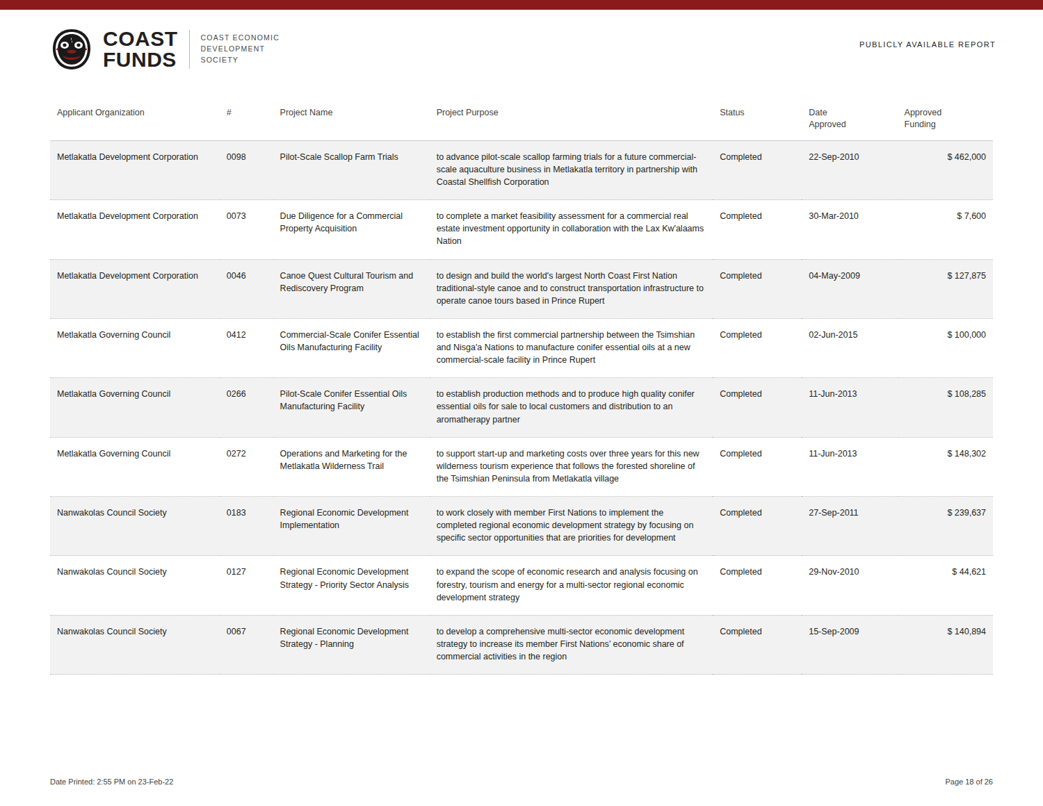COAST
FUNDS
COAST ECONOMIC
DEVELOPMENT
SOCIETY
PUBLICLY AVAILABLE REPORT
| Applicant Organization | # | Project Name | Project Purpose | Status | Date Approved | Approved Funding |
| --- | --- | --- | --- | --- | --- | --- |
| Metlakatla Development Corporation | 0098 | Pilot-Scale Scallop Farm Trials | to advance pilot-scale scallop farming trials for a future commercial-scale aquaculture business in Metlakatla territory in partnership with Coastal Shellfish Corporation | Completed | 22-Sep-2010 | $ 462,000 |
| Metlakatla Development Corporation | 0073 | Due Diligence for a Commercial Property Acquisition | to complete a market feasibility assessment for a commercial real estate investment opportunity in collaboration with the Lax Kw'alaams Nation | Completed | 30-Mar-2010 | $ 7,600 |
| Metlakatla Development Corporation | 0046 | Canoe Quest Cultural Tourism and Rediscovery Program | to design and build the world's largest North Coast First Nation traditional-style canoe and to construct transportation infrastructure to operate canoe tours based in Prince Rupert | Completed | 04-May-2009 | $ 127,875 |
| Metlakatla Governing Council | 0412 | Commercial-Scale Conifer Essential Oils Manufacturing Facility | to establish the first commercial partnership between the Tsimshian and Nisga'a Nations to manufacture conifer essential oils at a new commercial-scale facility in Prince Rupert | Completed | 02-Jun-2015 | $ 100,000 |
| Metlakatla Governing Council | 0266 | Pilot-Scale Conifer Essential Oils Manufacturing Facility | to establish production methods and to produce high quality conifer essential oils for sale to local customers and distribution to an aromatherapy partner | Completed | 11-Jun-2013 | $ 108,285 |
| Metlakatla Governing Council | 0272 | Operations and Marketing for the Metlakatla Wilderness Trail | to support start-up and marketing costs over three years for this new wilderness tourism experience that follows the forested shoreline of the Tsimshian Peninsula from Metlakatla village | Completed | 11-Jun-2013 | $ 148,302 |
| Nanwakolas Council Society | 0183 | Regional Economic Development Implementation | to work closely with member First Nations to implement the completed regional economic development strategy by focusing on specific sector opportunities that are priorities for development | Completed | 27-Sep-2011 | $ 239,637 |
| Nanwakolas Council Society | 0127 | Regional Economic Development Strategy - Priority Sector Analysis | to expand the scope of economic research and analysis focusing on forestry, tourism and energy for a multi-sector regional economic development strategy | Completed | 29-Nov-2010 | $ 44,621 |
| Nanwakolas Council Society | 0067 | Regional Economic Development Strategy - Planning | to develop a comprehensive multi-sector economic development strategy to increase its member First Nations’ economic share of commercial activities in the region | Completed | 15-Sep-2009 | $ 140,894 |
Date Printed: 2:55 PM on 23-Feb-22 Page 18 of 26